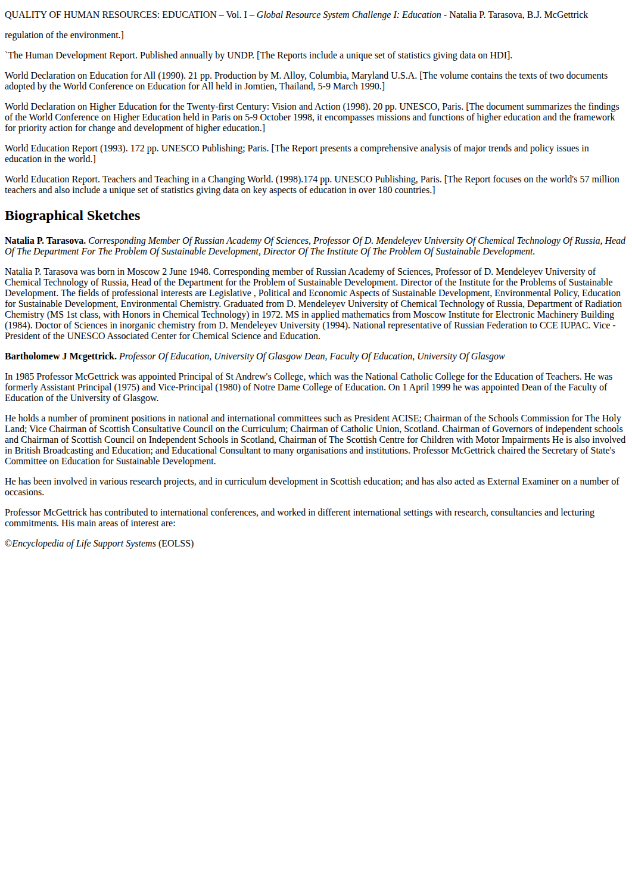QUALITY OF HUMAN RESOURCES: EDUCATION – Vol. I – Global Resource System Challenge I: Education - Natalia P. Tarasova, B.J. McGettrick
regulation of the environment.]
`The Human Development Report. Published annually by UNDP. [The Reports include a unique set of statistics giving data on HDI].
World Declaration on Education for All (1990). 21 pp. Production by M. Alloy, Columbia, Maryland U.S.A. [The volume contains the texts of two documents adopted by the World Conference on Education for All held in Jomtien, Thailand, 5-9 March 1990.]
World Declaration on Higher Education for the Twenty-first Century: Vision and Action (1998). 20 pp. UNESCO, Paris. [The document summarizes the findings of the World Conference on Higher Education held in Paris on 5-9 October 1998, it encompasses missions and functions of higher education and the framework for priority action for change and development of higher education.]
World Education Report (1993). 172 pp. UNESCO Publishing; Paris. [The Report presents a comprehensive analysis of major trends and policy issues in education in the world.]
World Education Report. Teachers and Teaching in a Changing World. (1998).174 pp. UNESCO Publishing, Paris. [The Report focuses on the world's 57 million teachers and also include a unique set of statistics giving data on key aspects of education in over 180 countries.]
Biographical Sketches
Natalia P. Tarasova. Corresponding Member Of Russian Academy Of Sciences, Professor Of D. Mendeleyev University Of Chemical Technology Of Russia, Head Of The Department For The Problem Of Sustainable Development, Director Of The Institute Of The Problem Of Sustainable Development.
Natalia P. Tarasova was born in Moscow 2 June 1948. Corresponding member of Russian Academy of Sciences, Professor of D. Mendeleyev University of Chemical Technology of Russia, Head of the Department for the Problem of Sustainable Development. Director of the Institute for the Problems of Sustainable Development. The fields of professional interests are Legislative , Political and Economic Aspects of Sustainable Development, Environmental Policy, Education for Sustainable Development, Environmental Chemistry. Graduated from D. Mendeleyev University of Chemical Technology of Russia, Department of Radiation Chemistry (MS 1st class, with Honors in Chemical Technology) in 1972. MS in applied mathematics from Moscow Institute for Electronic Machinery Building (1984). Doctor of Sciences in inorganic chemistry from D. Mendeleyev University (1994). National representative of Russian Federation to CCE IUPAC. Vice - President of the UNESCO Associated Center for Chemical Science and Education.
Bartholomew J Mcgettrick. Professor Of Education, University Of Glasgow Dean, Faculty Of Education, University Of Glasgow
In 1985 Professor McGettrick was appointed Principal of St Andrew's College, which was the National Catholic College for the Education of Teachers. He was formerly Assistant Principal (1975) and Vice-Principal (1980) of Notre Dame College of Education. On 1 April 1999 he was appointed Dean of the Faculty of Education of the University of Glasgow.
He holds a number of prominent positions in national and international committees such as President ACISE; Chairman of the Schools Commission for The Holy Land; Vice Chairman of Scottish Consultative Council on the Curriculum; Chairman of Catholic Union, Scotland. Chairman of Governors of independent schools and Chairman of Scottish Council on Independent Schools in Scotland, Chairman of The Scottish Centre for Children with Motor Impairments He is also involved in British Broadcasting and Education; and Educational Consultant to many organisations and institutions. Professor McGettrick chaired the Secretary of State's Committee on Education for Sustainable Development.
He has been involved in various research projects, and in curriculum development in Scottish education; and has also acted as External Examiner on a number of occasions.
Professor McGettrick has contributed to international conferences, and worked in different international settings with research, consultancies and lecturing commitments. His main areas of interest are:
©Encyclopedia of Life Support Systems (EOLSS)